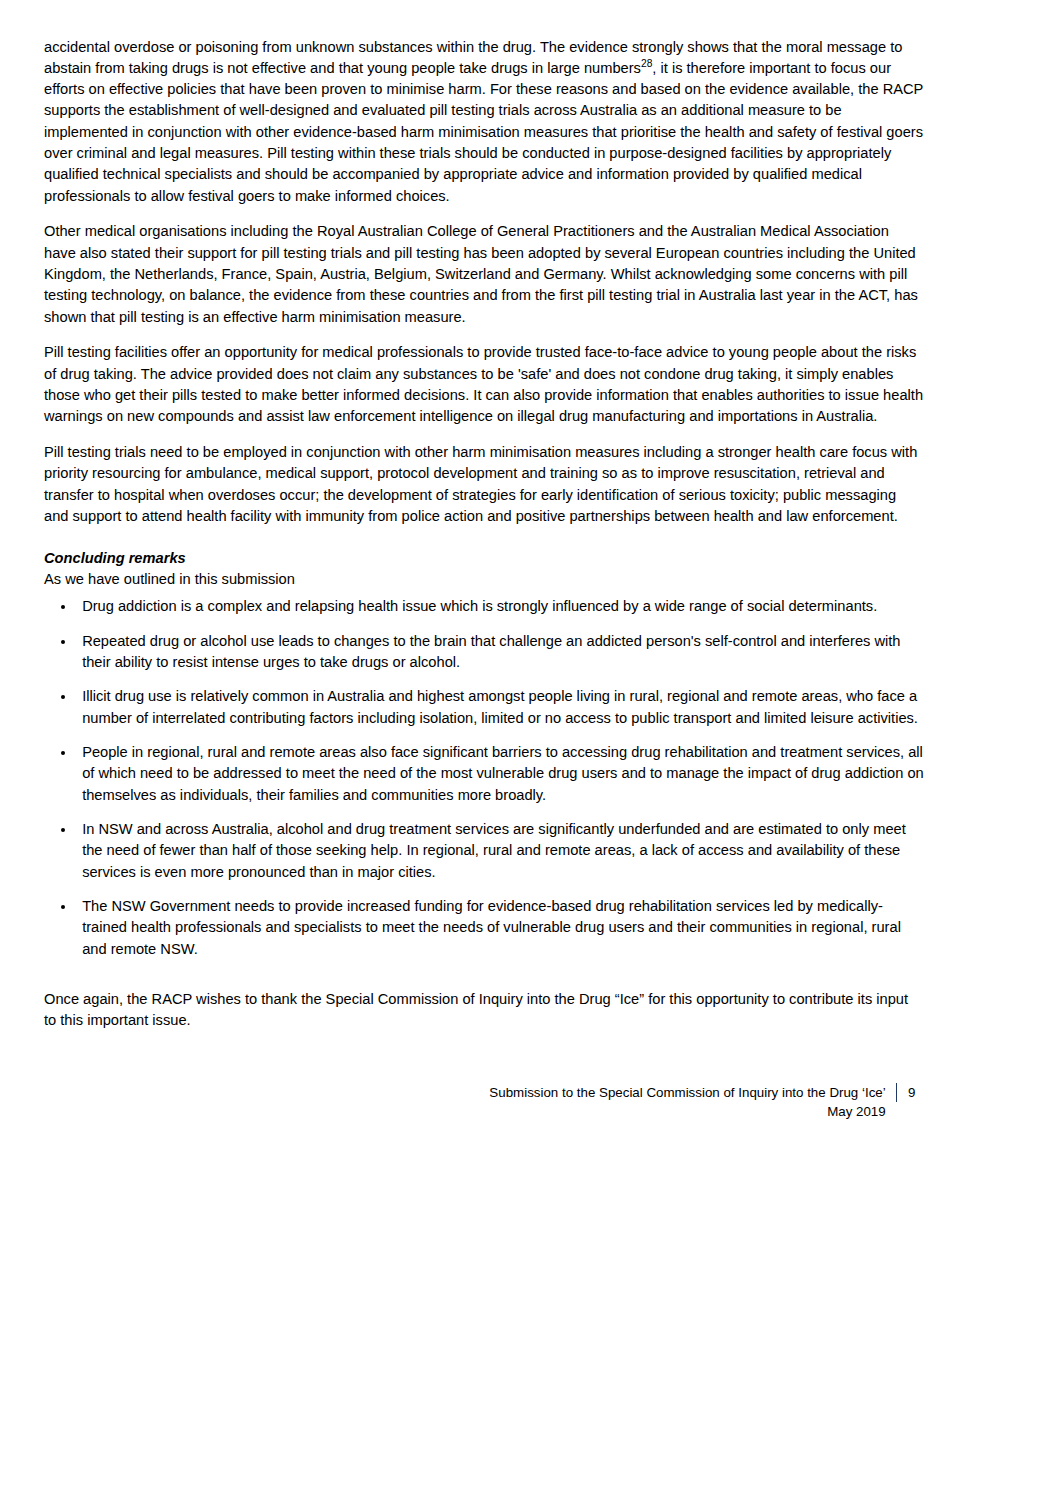accidental overdose or poisoning from unknown substances within the drug. The evidence strongly shows that the moral message to abstain from taking drugs is not effective and that young people take drugs in large numbers28, it is therefore important to focus our efforts on effective policies that have been proven to minimise harm. For these reasons and based on the evidence available, the RACP supports the establishment of well-designed and evaluated pill testing trials across Australia as an additional measure to be implemented in conjunction with other evidence-based harm minimisation measures that prioritise the health and safety of festival goers over criminal and legal measures. Pill testing within these trials should be conducted in purpose-designed facilities by appropriately qualified technical specialists and should be accompanied by appropriate advice and information provided by qualified medical professionals to allow festival goers to make informed choices.
Other medical organisations including the Royal Australian College of General Practitioners and the Australian Medical Association have also stated their support for pill testing trials and pill testing has been adopted by several European countries including the United Kingdom, the Netherlands, France, Spain, Austria, Belgium, Switzerland and Germany. Whilst acknowledging some concerns with pill testing technology, on balance, the evidence from these countries and from the first pill testing trial in Australia last year in the ACT, has shown that pill testing is an effective harm minimisation measure.
Pill testing facilities offer an opportunity for medical professionals to provide trusted face-to-face advice to young people about the risks of drug taking. The advice provided does not claim any substances to be 'safe' and does not condone drug taking, it simply enables those who get their pills tested to make better informed decisions. It can also provide information that enables authorities to issue health warnings on new compounds and assist law enforcement intelligence on illegal drug manufacturing and importations in Australia.
Pill testing trials need to be employed in conjunction with other harm minimisation measures including a stronger health care focus with priority resourcing for ambulance, medical support, protocol development and training so as to improve resuscitation, retrieval and transfer to hospital when overdoses occur; the development of strategies for early identification of serious toxicity; public messaging and support to attend health facility with immunity from police action and positive partnerships between health and law enforcement.
Concluding remarks
As we have outlined in this submission
Drug addiction is a complex and relapsing health issue which is strongly influenced by a wide range of social determinants.
Repeated drug or alcohol use leads to changes to the brain that challenge an addicted person's self-control and interferes with their ability to resist intense urges to take drugs or alcohol.
Illicit drug use is relatively common in Australia and highest amongst people living in rural, regional and remote areas, who face a number of interrelated contributing factors including isolation, limited or no access to public transport and limited leisure activities.
People in regional, rural and remote areas also face significant barriers to accessing drug rehabilitation and treatment services, all of which need to be addressed to meet the need of the most vulnerable drug users and to manage the impact of drug addiction on themselves as individuals, their families and communities more broadly.
In NSW and across Australia, alcohol and drug treatment services are significantly underfunded and are estimated to only meet the need of fewer than half of those seeking help. In regional, rural and remote areas, a lack of access and availability of these services is even more pronounced than in major cities.
The NSW Government needs to provide increased funding for evidence-based drug rehabilitation services led by medically-trained health professionals and specialists to meet the needs of vulnerable drug users and their communities in regional, rural and remote NSW.
Once again, the RACP wishes to thank the Special Commission of Inquiry into the Drug “Ice” for this opportunity to contribute its input to this important issue.
Submission to the Special Commission of Inquiry into the Drug ‘Ice’
May 2019
9